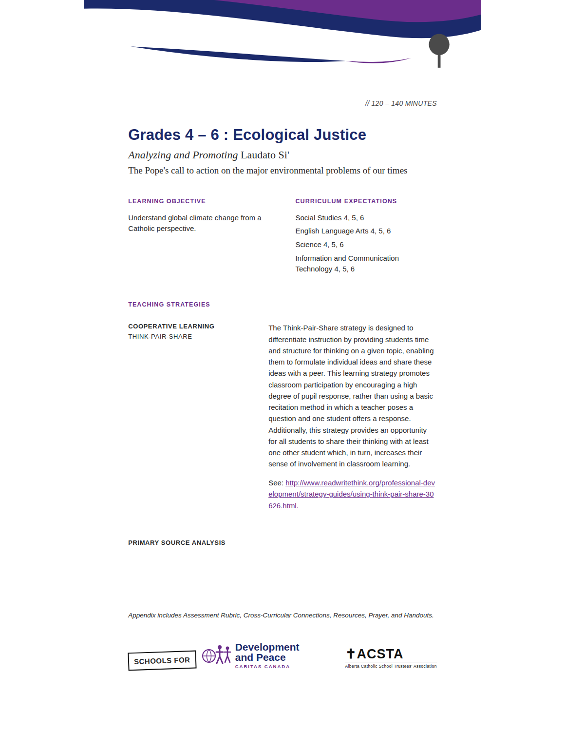// 120 – 140 MINUTES
Grades 4 – 6 : Ecological Justice
Analyzing and Promoting Laudato Si'
The Pope's call to action on the major environmental problems of our times
Learning Objective
Understand global climate change from a Catholic perspective.
Curriculum Expectations
Social Studies 4, 5, 6
English Language Arts 4, 5, 6
Science 4, 5, 6
Information and Communication Technology 4, 5, 6
Teaching Strategies
Cooperative Learning Think-Pair-Share
The Think-Pair-Share strategy is designed to differentiate instruction by providing students time and structure for thinking on a given topic, enabling them to formulate individual ideas and share these ideas with a peer. This learning strategy promotes classroom participation by encouraging a high degree of pupil response, rather than using a basic recitation method in which a teacher poses a question and one student offers a response. Additionally, this strategy provides an opportunity for all students to share their thinking with at least one other student which, in turn, increases their sense of involvement in classroom learning.
See: http://www.readwritethink.org/professional-development/strategy-guides/using-think-pair-share-30626.html.
Primary Source Analysis
Appendix includes Assessment Rubric, Cross-Curricular Connections, Resources, Prayer, and Handouts.
SCHOOLS FOR
Development and Peace CARITAS CANADA
✝ACSTA
Alberta Catholic School Trustees' Association